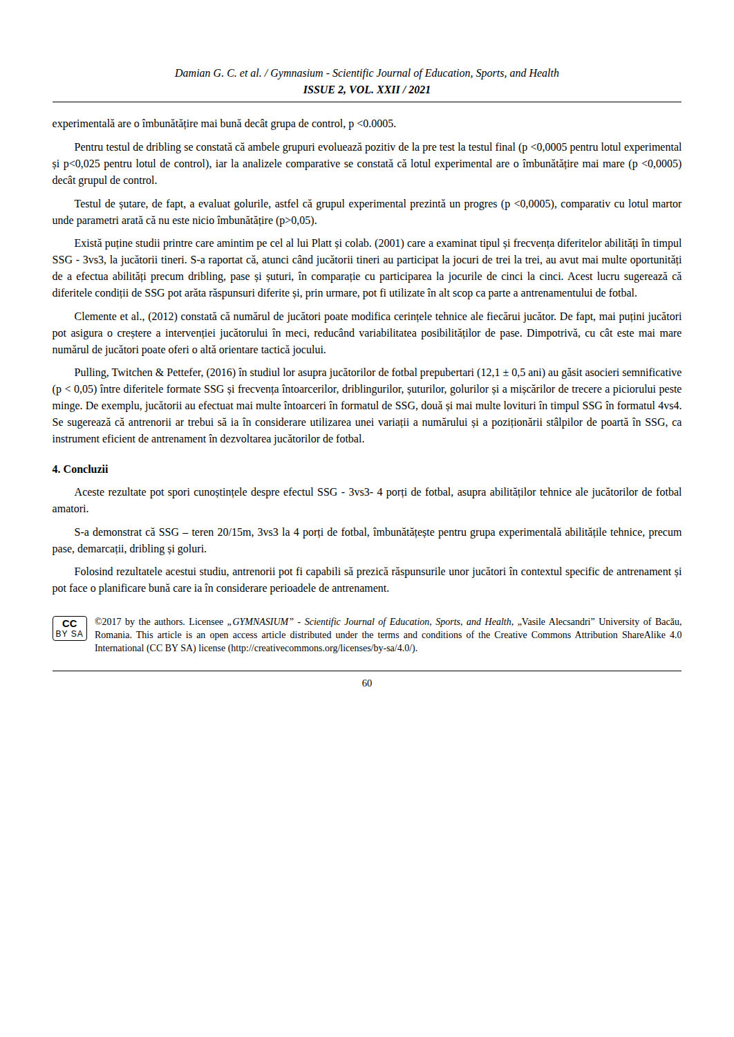Damian G. C. et al. / Gymnasium - Scientific Journal of Education, Sports, and Health
ISSUE 2, VOL. XXII / 2021
experimentală are o îmbunătățire mai bună decât grupa de control, p <0.0005.
Pentru testul de dribling se constată că ambele grupuri evoluează pozitiv de la pre test la testul final (p <0,0005 pentru lotul experimental și p<0,025 pentru lotul de control), iar la analizele comparative se constată că lotul experimental are o îmbunătățire mai mare (p <0,0005) decât grupul de control.
Testul de șutare, de fapt, a evaluat golurile, astfel că grupul experimental prezintă un progres (p <0,0005), comparativ cu lotul martor unde parametri arată că nu este nicio îmbunătățire (p>0,05).
Există puține studii printre care amintim pe cel al lui Platt și colab. (2001) care a examinat tipul și frecvența diferitelor abilități în timpul SSG - 3vs3, la jucătorii tineri. S-a raportat că, atunci când jucătorii tineri au participat la jocuri de trei la trei, au avut mai multe oportunități de a efectua abilități precum dribling, pase și șuturi, în comparație cu participarea la jocurile de cinci la cinci. Acest lucru sugerează că diferitele condiții de SSG pot arăta răspunsuri diferite și, prin urmare, pot fi utilizate în alt scop ca parte a antrenamentului de fotbal.
Clemente et al., (2012) constată că numărul de jucători poate modifica cerințele tehnice ale fiecărui jucător. De fapt, mai puțini jucători pot asigura o creștere a intervenției jucătorului în meci, reducând variabilitatea posibilităților de pase. Dimpotrivă, cu cât este mai mare numărul de jucători poate oferi o altă orientare tactică jocului.
Pulling, Twitchen & Pettefer, (2016) în studiul lor asupra jucătorilor de fotbal prepubertari (12,1 ± 0,5 ani) au găsit asocieri semnificative (p < 0,05) între diferitele formate SSG și frecvența întoarcerilor, driblingurilor, șuturilor, golurilor și a mișcărilor de trecere a piciorului peste minge. De exemplu, jucătorii au efectuat mai multe întoarceri în formatul de SSG, două și mai multe lovituri în timpul SSG în formatul 4vs4. Se sugerează că antrenorii ar trebui să ia în considerare utilizarea unei variații a numărului și a poziționării stâlpilor de poartă în SSG, ca instrument eficient de antrenament în dezvoltarea jucătorilor de fotbal.
4. Concluzii
Aceste rezultate pot spori cunoștințele despre efectul SSG - 3vs3- 4 porți de fotbal, asupra abilităților tehnice ale jucătorilor de fotbal amatori.
S-a demonstrat că SSG – teren 20/15m, 3vs3 la 4 porți de fotbal, îmbunătățește pentru grupa experimentală abilitățile tehnice, precum pase, demarcații, dribling și goluri.
Folosind rezultatele acestui studiu, antrenorii pot fi capabili să prezică răspunsurile unor jucători în contextul specific de antrenament și pot face o planificare bună care ia în considerare perioadele de antrenament.
CC BY SA
©2017 by the authors. Licensee „GYMNASIUM” - Scientific Journal of Education, Sports, and Health, „Vasile Alecsandri” University of Bacău, Romania. This article is an open access article distributed under the terms and conditions of the Creative Commons Attribution ShareAlike 4.0 International (CC BY SA) license (http://creativecommons.org/licenses/by-sa/4.0/).
60